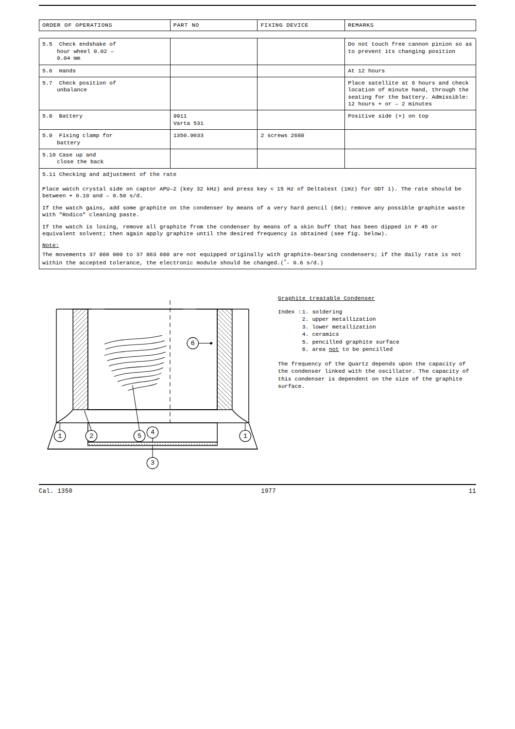| ORDER OF OPERATIONS | PART NO | FIXING DEVICE | REMARKS |
| --- | --- | --- | --- |
| 5.5 Check endshake of hour wheel 0.02 – 0.04 mm | | | Do not touch free can­non pinion so as to prevent its changing position |
| 5.6 Hands | | | At 12 hours |
| 5.7 Check position of unbalance | | | Place satellite at 6 hours and check loca­tion of minute hand, through the seating for the battery. Ad­missible: 12 hours + or – 2 minutes |
| 5.8 Battery | 9911 Varta 531 | | Positive side (+) on top |
| 5.9 Fixing clamp for battery | 1350.9033 | 2 screws 2688 | |
| 5.10 Case up and close the back | | | |
| 5.11 Checking and adjustment of the rate Place watch crystal side on captor APU–2 (key 32 kHz) and press key < 15 Hz of Deltatest (1Hz) for ODT 1). The rate should be between + 0.10 and – 0.50 s/d. If the watch gains, add some graphite on the condenser by means of a very hard pencil (6H); remove any possible graphite waste with "Rodico" cleaning paste. If the watch is losing, remove all graphite from the condenser by means of a skin buff that has been dipped in F 45 or equivalent solvent; then again apply graphite until the desired frequency is obtained (see fig. below). Note: The movements 37 860 000 to 37 863 660 are not equipped originally with graphite–bearing condensers; if the daily rate is not within the accepted tolerance, the electronic module should be changed.( + ‑ 0.6 s/d.) |
1 1 2 5 6 4 3
Graphite treatable Condenser
Index :
soldering
upper metallization
lower metallization
ceramics
pencilled graphite surface
area not to be pencilled
The frequency of the Quartz depends upon the capacity of the condenser linked with the oscillator. The capacity of this condenser is dependent on the size of the graphite surface.
Cal. 1350
1977
11